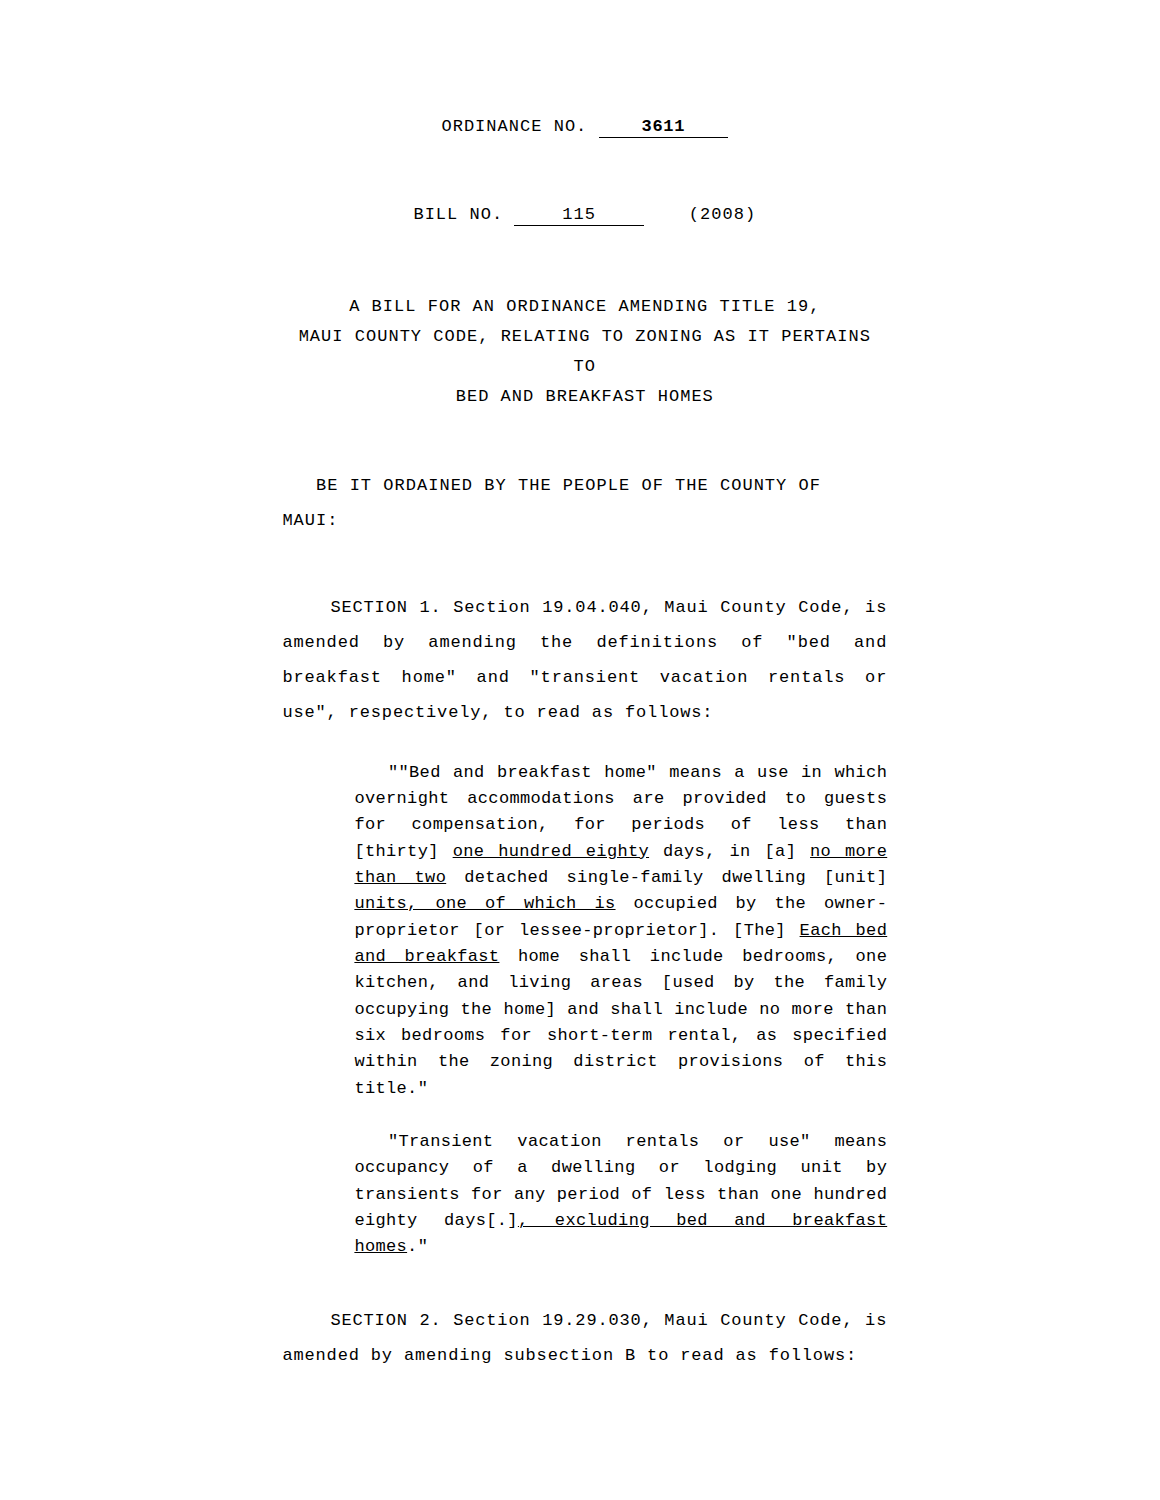ORDINANCE NO. 3611
BILL NO. 115 (2008)
A BILL FOR AN ORDINANCE AMENDING TITLE 19,
MAUI COUNTY CODE, RELATING TO ZONING AS IT PERTAINS TO
BED AND BREAKFAST HOMES
BE IT ORDAINED BY THE PEOPLE OF THE COUNTY OF MAUI:
SECTION 1. Section 19.04.040, Maui County Code, is amended by amending the definitions of "bed and breakfast home" and "transient vacation rentals or use", respectively, to read as follows:
""Bed and breakfast home" means a use in which overnight accommodations are provided to guests for compensation, for periods of less than [thirty] one hundred eighty days, in [a] no more than two detached single-family dwelling [unit] units, one of which is occupied by the owner-proprietor [or lessee-proprietor]. [The] Each bed and breakfast home shall include bedrooms, one kitchen, and living areas [used by the family occupying the home] and shall include no more than six bedrooms for short-term rental, as specified within the zoning district provisions of this title."
"Transient vacation rentals or use" means occupancy of a dwelling or lodging unit by transients for any period of less than one hundred eighty days[.], excluding bed and breakfast homes."
SECTION 2. Section 19.29.030, Maui County Code, is amended by amending subsection B to read as follows: